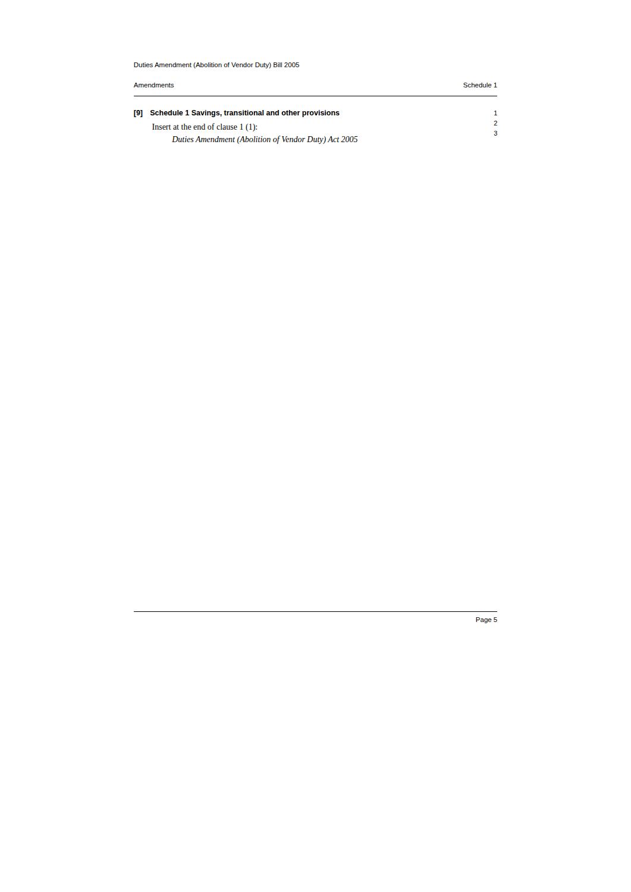Duties Amendment (Abolition of Vendor Duty) Bill 2005
Amendments Schedule 1
[9] Schedule 1 Savings, transitional and other provisions
Insert at the end of clause 1 (1):
Duties Amendment (Abolition of Vendor Duty) Act 2005
1
2
3
Page 5